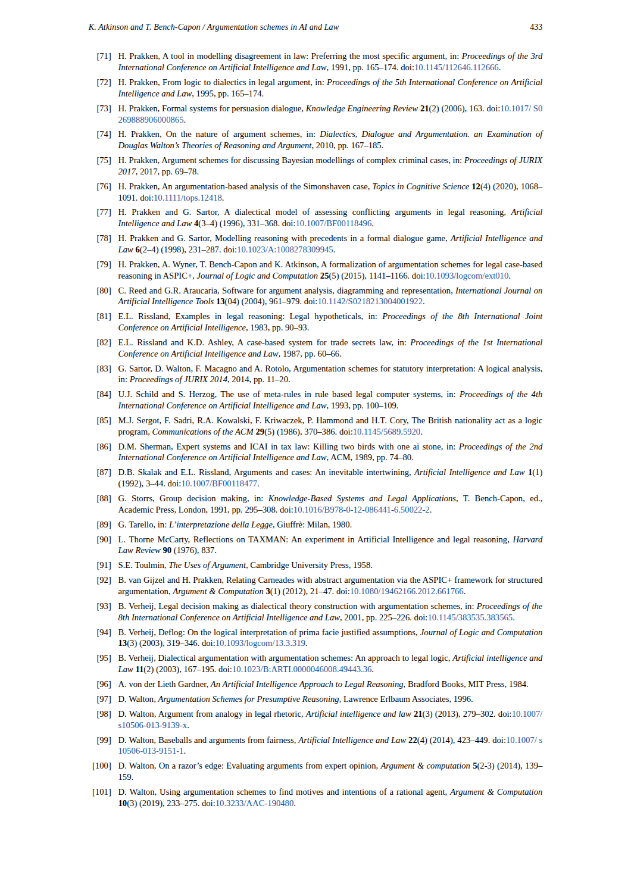K. Atkinson and T. Bench-Capon / Argumentation schemes in AI and Law 433
[71] H. Prakken, A tool in modelling disagreement in law: Preferring the most specific argument, in: Proceedings of the 3rd International Conference on Artificial Intelligence and Law, 1991, pp. 165–174. doi:10.1145/112646.112666.
[72] H. Prakken, From logic to dialectics in legal argument, in: Proceedings of the 5th International Conference on Artificial Intelligence and Law, 1995, pp. 165–174.
[73] H. Prakken, Formal systems for persuasion dialogue, Knowledge Engineering Review 21(2) (2006), 163. doi:10.1017/ S0269888906000865.
[74] H. Prakken, On the nature of argument schemes, in: Dialectics, Dialogue and Argumentation. an Examination of Douglas Walton’s Theories of Reasoning and Argument, 2010, pp. 167–185.
[75] H. Prakken, Argument schemes for discussing Bayesian modellings of complex criminal cases, in: Proceedings of JURIX 2017, 2017, pp. 69–78.
[76] H. Prakken, An argumentation-based analysis of the Simonshaven case, Topics in Cognitive Science 12(4) (2020), 1068–1091. doi:10.1111/tops.12418.
[77] H. Prakken and G. Sartor, A dialectical model of assessing conflicting arguments in legal reasoning, Artificial Intelligence and Law 4(3–4) (1996), 331–368. doi:10.1007/BF00118496.
[78] H. Prakken and G. Sartor, Modelling reasoning with precedents in a formal dialogue game, Artificial Intelligence and Law 6(2–4) (1998), 231–287. doi:10.1023/A:1008278309945.
[79] H. Prakken, A. Wyner, T. Bench-Capon and K. Atkinson, A formalization of argumentation schemes for legal case-based reasoning in ASPIC+, Journal of Logic and Computation 25(5) (2015), 1141–1166. doi:10.1093/logcom/ext010.
[80] C. Reed and G.R. Araucaria, Software for argument analysis, diagramming and representation, International Journal on Artificial Intelligence Tools 13(04) (2004), 961–979. doi:10.1142/S0218213004001922.
[81] E.L. Rissland, Examples in legal reasoning: Legal hypotheticals, in: Proceedings of the 8th International Joint Conference on Artificial Intelligence, 1983, pp. 90–93.
[82] E.L. Rissland and K.D. Ashley, A case-based system for trade secrets law, in: Proceedings of the 1st International Conference on Artificial Intelligence and Law, 1987, pp. 60–66.
[83] G. Sartor, D. Walton, F. Macagno and A. Rotolo, Argumentation schemes for statutory interpretation: A logical analysis, in: Proceedings of JURIX 2014, 2014, pp. 11–20.
[84] U.J. Schild and S. Herzog, The use of meta-rules in rule based legal computer systems, in: Proceedings of the 4th International Conference on Artificial Intelligence and Law, 1993, pp. 100–109.
[85] M.J. Sergot, F. Sadri, R.A. Kowalski, F. Kriwaczek, P. Hammond and H.T. Cory, The British nationality act as a logic program, Communications of the ACM 29(5) (1986), 370–386. doi:10.1145/5689.5920.
[86] D.M. Sherman, Expert systems and ICAI in tax law: Killing two birds with one ai stone, in: Proceedings of the 2nd International Conference on Artificial Intelligence and Law, ACM, 1989, pp. 74–80.
[87] D.B. Skalak and E.L. Rissland, Arguments and cases: An inevitable intertwining, Artificial Intelligence and Law 1(1) (1992), 3–44. doi:10.1007/BF00118477.
[88] G. Storrs, Group decision making, in: Knowledge-Based Systems and Legal Applications, T. Bench-Capon, ed., Academic Press, London, 1991, pp. 295–308. doi:10.1016/B978-0-12-086441-6.50022-2.
[89] G. Tarello, in: L’interpretazione della Legge, Giuffrè: Milan, 1980.
[90] L. Thorne McCarty, Reflections on TAXMAN: An experiment in Artificial Intelligence and legal reasoning, Harvard Law Review 90 (1976), 837.
[91] S.E. Toulmin, The Uses of Argument, Cambridge University Press, 1958.
[92] B. van Gijzel and H. Prakken, Relating Carneades with abstract argumentation via the ASPIC+ framework for structured argumentation, Argument & Computation 3(1) (2012), 21–47. doi:10.1080/19462166.2012.661766.
[93] B. Verheij, Legal decision making as dialectical theory construction with argumentation schemes, in: Proceedings of the 8th International Conference on Artificial Intelligence and Law, 2001, pp. 225–226. doi:10.1145/383535.383565.
[94] B. Verheij, Deflog: On the logical interpretation of prima facie justified assumptions, Journal of Logic and Computation 13(3) (2003), 319–346. doi:10.1093/logcom/13.3.319.
[95] B. Verheij, Dialectical argumentation with argumentation schemes: An approach to legal logic, Artificial intelligence and Law 11(2) (2003), 167–195. doi:10.1023/B:ARTI.0000046008.49443.36.
[96] A. von der Lieth Gardner, An Artificial Intelligence Approach to Legal Reasoning, Bradford Books, MIT Press, 1984.
[97] D. Walton, Argumentation Schemes for Presumptive Reasoning, Lawrence Erlbaum Associates, 1996.
[98] D. Walton, Argument from analogy in legal rhetoric, Artificial intelligence and law 21(3) (2013), 279–302. doi:10.1007/ s10506-013-9139-x.
[99] D. Walton, Baseballs and arguments from fairness, Artificial Intelligence and Law 22(4) (2014), 423–449. doi:10.1007/ s10506-013-9151-1.
[100] D. Walton, On a razor’s edge: Evaluating arguments from expert opinion, Argument & computation 5(2-3) (2014), 139–159.
[101] D. Walton, Using argumentation schemes to find motives and intentions of a rational agent, Argument & Computation 10(3) (2019), 233–275. doi:10.3233/AAC-190480.